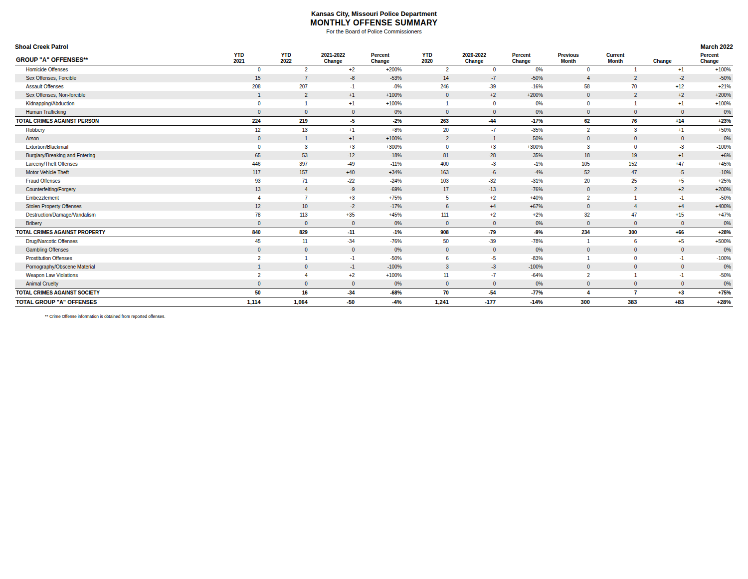Kansas City, Missouri Police Department
MONTHLY OFFENSE SUMMARY
For the Board of Police Commissioners
Shoal Creek Patrol March 2022
| GROUP "A" OFFENSES** | YTD 2021 | YTD 2022 | 2021-2022 Change | Percent Change | YTD 2020 | 2020-2022 Change | Percent Change | Previous Month | Current Month | Change | Percent Change |
| --- | --- | --- | --- | --- | --- | --- | --- | --- | --- | --- | --- |
| Homicide Offenses | 0 | 2 | +2 | +200% | 2 | 0 | 0% | 0 | 1 | +1 | +100% |
| Sex Offenses, Forcible | 15 | 7 | -8 | -53% | 14 | -7 | -50% | 4 | 2 | -2 | -50% |
| Assault Offenses | 208 | 207 | -1 | -0% | 246 | -39 | -16% | 58 | 70 | +12 | +21% |
| Sex Offenses, Non-forcible | 1 | 2 | +1 | +100% | 0 | +2 | +200% | 0 | 2 | +2 | +200% |
| Kidnapping/Abduction | 0 | 1 | +1 | +100% | 1 | 0 | 0% | 0 | 1 | +1 | +100% |
| Human Trafficking | 0 | 0 | 0 | 0% | 0 | 0 | 0% | 0 | 0 | 0 | 0% |
| Total Crimes Against Person | 224 | 219 | -5 | -2% | 263 | -44 | -17% | 62 | 76 | +14 | +23% |
| Robbery | 12 | 13 | +1 | +8% | 20 | -7 | -35% | 2 | 3 | +1 | +50% |
| Arson | 0 | 1 | +1 | +100% | 2 | -1 | -50% | 0 | 0 | 0 | 0% |
| Extortion/Blackmail | 0 | 3 | +3 | +300% | 0 | +3 | +300% | 3 | 0 | -3 | -100% |
| Burglary/Breaking and Entering | 65 | 53 | -12 | -18% | 81 | -28 | -35% | 18 | 19 | +1 | +6% |
| Larceny/Theft Offenses | 446 | 397 | -49 | -11% | 400 | -3 | -1% | 105 | 152 | +47 | +45% |
| Motor Vehicle Theft | 117 | 157 | +40 | +34% | 163 | -6 | -4% | 52 | 47 | -5 | -10% |
| Fraud Offenses | 93 | 71 | -22 | -24% | 103 | -32 | -31% | 20 | 25 | +5 | +25% |
| Counterfeiting/Forgery | 13 | 4 | -9 | -69% | 17 | -13 | -76% | 0 | 2 | +2 | +200% |
| Embezzlement | 4 | 7 | +3 | +75% | 5 | +2 | +40% | 2 | 1 | -1 | -50% |
| Stolen Property Offenses | 12 | 10 | -2 | -17% | 6 | +4 | +67% | 0 | 4 | +4 | +400% |
| Destruction/Damage/Vandalism | 78 | 113 | +35 | +45% | 111 | +2 | +2% | 32 | 47 | +15 | +47% |
| Bribery | 0 | 0 | 0 | 0% | 0 | 0 | 0% | 0 | 0 | 0 | 0% |
| Total Crimes Against Property | 840 | 829 | -11 | -1% | 908 | -79 | -9% | 234 | 300 | +66 | +28% |
| Drug/Narcotic Offenses | 45 | 11 | -34 | -76% | 50 | -39 | -78% | 1 | 6 | +5 | +500% |
| Gambling Offenses | 0 | 0 | 0 | 0% | 0 | 0 | 0% | 0 | 0 | 0 | 0% |
| Prostitution Offenses | 2 | 1 | -1 | -50% | 6 | -5 | -83% | 1 | 0 | -1 | -100% |
| Pornography/Obscene Material | 1 | 0 | -1 | -100% | 3 | -3 | -100% | 0 | 0 | 0 | 0% |
| Weapon Law Violations | 2 | 4 | +2 | +100% | 11 | -7 | -64% | 2 | 1 | -1 | -50% |
| Animal Cruelty | 0 | 0 | 0 | 0% | 0 | 0 | 0% | 0 | 0 | 0 | 0% |
| Total Crimes Against Society | 50 | 16 | -34 | -68% | 70 | -54 | -77% | 4 | 7 | +3 | +75% |
| TOTAL GROUP "A" OFFENSES | 1,114 | 1,064 | -50 | -4% | 1,241 | -177 | -14% | 300 | 383 | +83 | +28% |
** Crime Offense information is obtained from reported offenses.